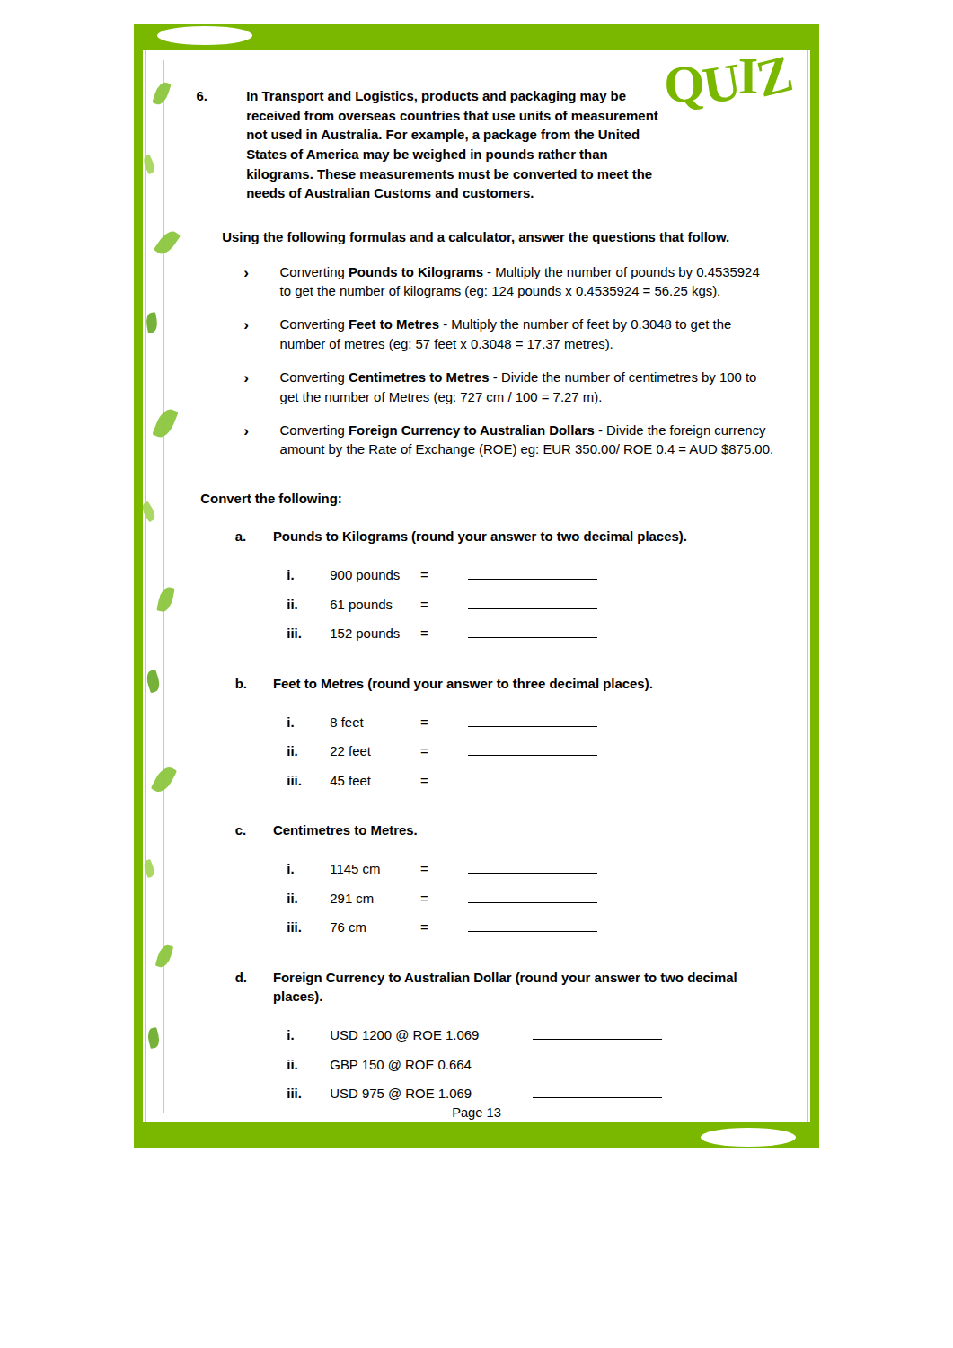QUIZ
6.
In Transport and Logistics, products and packaging may be received from overseas countries that use units of measurement not used in Australia. For example, a package from the United States of America may be weighed in pounds rather than kilograms. These measurements must be converted to meet the needs of Australian Customs and customers.
Using the following formulas and a calculator, answer the questions that follow.
Converting Pounds to Kilograms - Multiply the number of pounds by 0.4535924 to get the number of kilograms (eg: 124 pounds x 0.4535924 = 56.25 kgs).
Converting Feet to Metres - Multiply the number of feet by 0.3048 to get the number of metres (eg: 57 feet x 0.3048 = 17.37 metres).
Converting Centimetres to Metres - Divide the number of centimetres by 100 to get the number of Metres (eg: 727 cm / 100 = 7.27 m).
Converting Foreign Currency to Australian Dollars - Divide the foreign currency amount by the Rate of Exchange (ROE) eg: EUR 350.00/ ROE 0.4 = AUD $875.00.
Convert the following:
a. Pounds to Kilograms (round your answer to two decimal places).
| i. | 900 pounds | = | |
| ii. | 61 pounds | = | |
| iii. | 152 pounds | = | |
b. Feet to Metres (round your answer to three decimal places).
| i. | 8 feet | = | |
| ii. | 22 feet | = | |
| iii. | 45 feet | = | |
c. Centimetres to Metres.
| i. | 1145 cm | = | |
| ii. | 291 cm | = | |
| iii. | 76 cm | = | |
d. Foreign Currency to Australian Dollar (round your answer to two decimal places).
| i. | USD 1200 @ ROE 1.069 | |
| ii. | GBP 150 @ ROE 0.664 | |
| iii. | USD 975 @ ROE 1.069 | |
Page 13